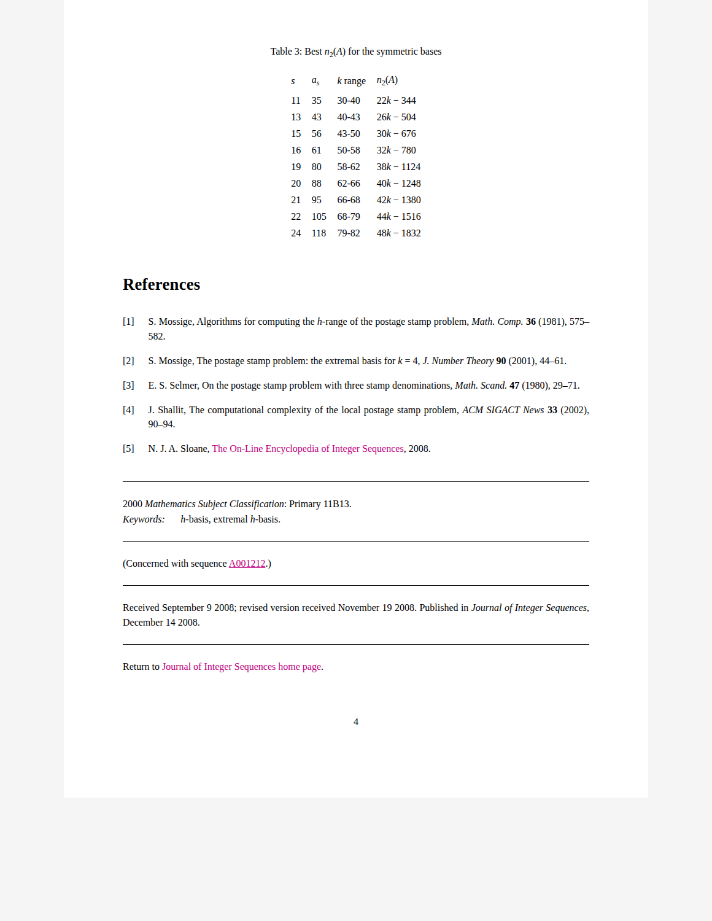Table 3: Best n2(A) for the symmetric bases
| s | a s | k range | n 2 ( A ) |
| --- | --- | --- | --- |
| 11 | 35 | 30-40 | 22 k − 344 |
| 13 | 43 | 40-43 | 26 k − 504 |
| 15 | 56 | 43-50 | 30 k − 676 |
| 16 | 61 | 50-58 | 32 k − 780 |
| 19 | 80 | 58-62 | 38 k − 1124 |
| 20 | 88 | 62-66 | 40 k − 1248 |
| 21 | 95 | 66-68 | 42 k − 1380 |
| 22 | 105 | 68-79 | 44 k − 1516 |
| 24 | 118 | 79-82 | 48 k − 1832 |
References
[1] S. Mossige, Algorithms for computing the h-range of the postage stamp problem, Math. Comp. 36 (1981), 575–582.
[2] S. Mossige, The postage stamp problem: the extremal basis for k = 4, J. Number Theory 90 (2001), 44–61.
[3] E. S. Selmer, On the postage stamp problem with three stamp denominations, Math. Scand. 47 (1980), 29–71.
[4] J. Shallit, The computational complexity of the local postage stamp problem, ACM SIGACT News 33 (2002), 90–94.
[5] N. J. A. Sloane, The On-Line Encyclopedia of Integer Sequences, 2008.
2000 Mathematics Subject Classification: Primary 11B13.
Keywords: h-basis, extremal h-basis.
(Concerned with sequence A001212.)
Received September 9 2008; revised version received November 19 2008. Published in Journal of Integer Sequences, December 14 2008.
Return to Journal of Integer Sequences home page.
4